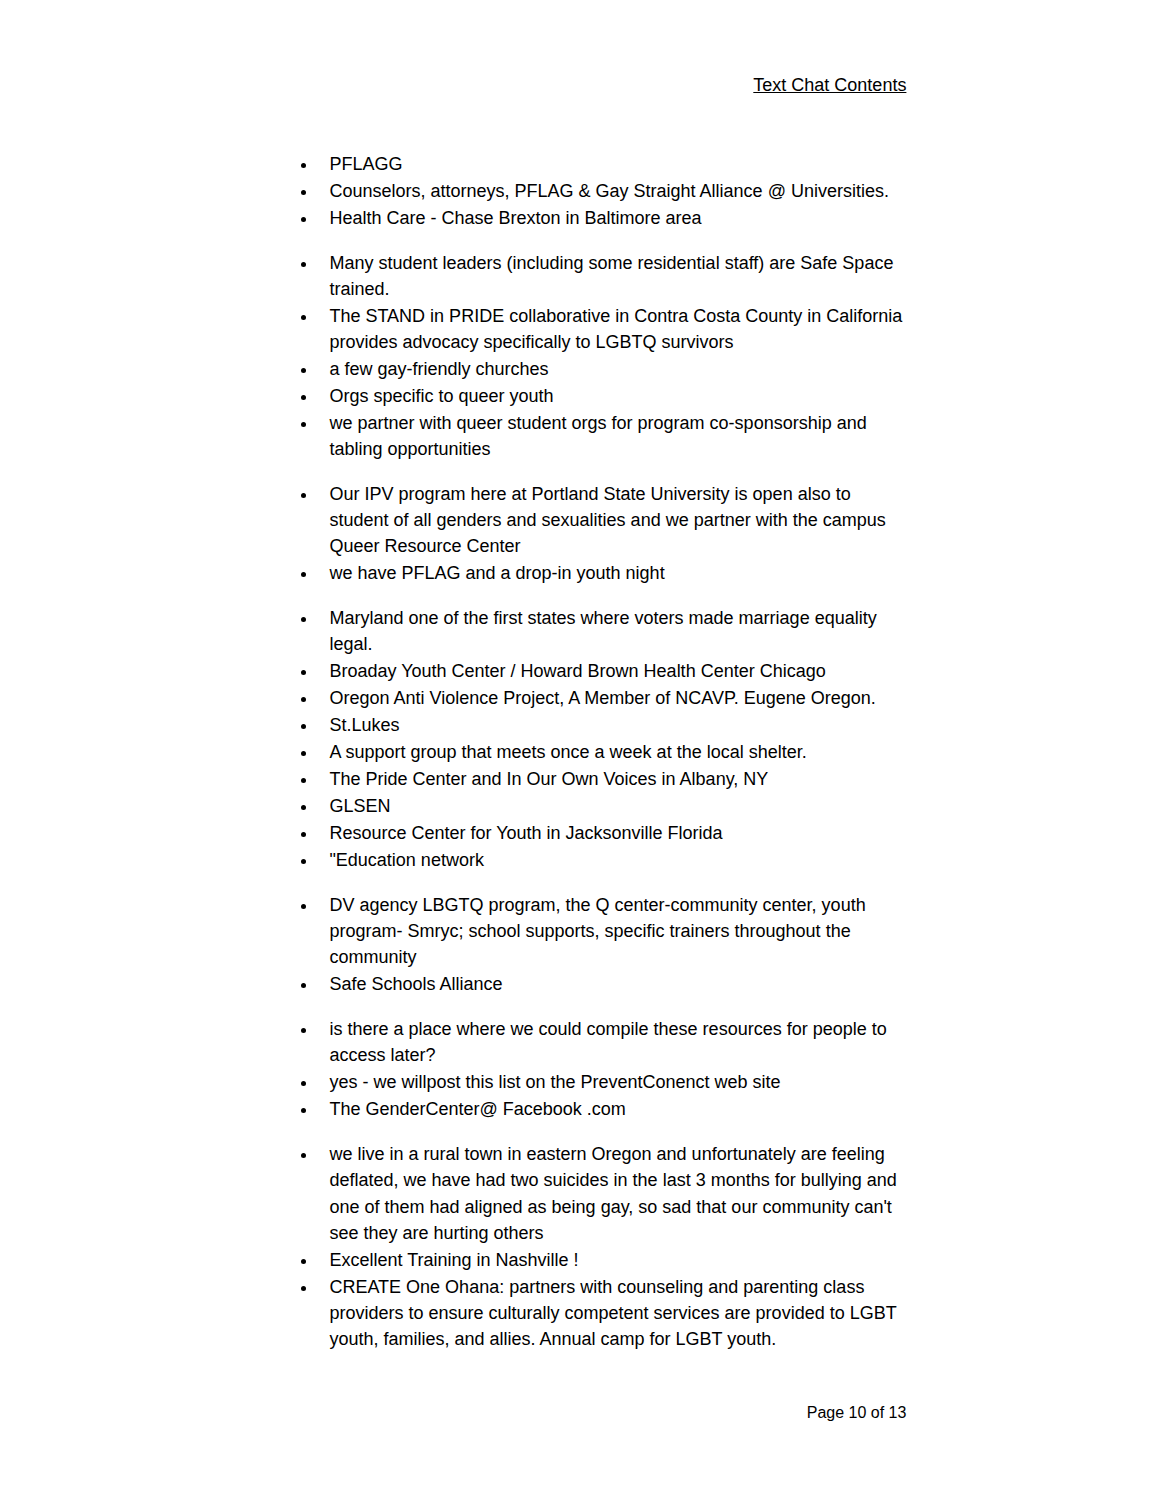Text Chat Contents
PFLAGG
Counselors, attorneys, PFLAG & Gay Straight Alliance @ Universities.
Health Care - Chase Brexton in Baltimore area
Many student leaders (including some residential staff) are Safe Space trained.
The STAND in PRIDE collaborative in Contra Costa County in California provides advocacy specifically to LGBTQ survivors
a few gay-friendly churches
Orgs specific to queer youth
we partner with queer student orgs for program co-sponsorship and tabling opportunities
Our IPV program here at Portland State University is open also to student of all genders and sexualities and we partner with the campus Queer Resource Center
we have PFLAG and a drop-in youth night
Maryland one of the first states where voters made marriage equality legal.
Broaday Youth Center / Howard Brown Health Center Chicago
Oregon Anti Violence Project, A Member of NCAVP. Eugene Oregon.
St.Lukes
A support group that meets once a week at the local shelter.
The Pride Center and In Our Own Voices in Albany, NY
GLSEN
Resource Center for Youth in Jacksonville Florida
"Education network
DV agency LBGTQ program, the Q center-community center, youth program- Smryc; school supports, specific trainers throughout the community
Safe Schools Alliance
is there a place where we could compile these resources for people to access later?
yes - we willpost this list on the PreventConenct web site
The GenderCenter@ Facebook .com
we live in a rural town in eastern Oregon and unfortunately are feeling deflated, we have had two suicides in the last 3 months for bullying and one of them had aligned as being gay, so sad that our community can't see they are hurting others
Excellent Training in Nashville !
CREATE One Ohana: partners with counseling and parenting class providers to ensure culturally competent services are provided to LGBT youth, families, and allies. Annual camp for LGBT youth.
Page 10 of 13